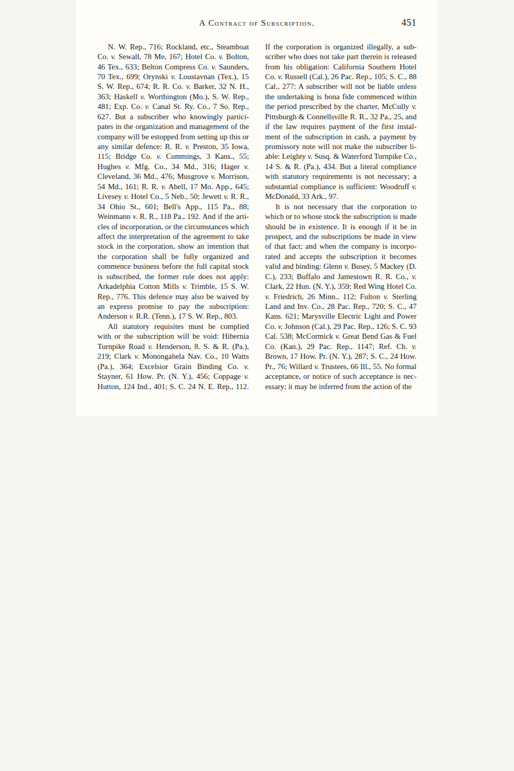A Contract of Subscription. 451
N. W. Rep., 716; Rockland, etc., Steamboat Co. v. Sewall, 78 Me, 167; Hotel Co. v. Bolton, 46 Tex., 633; Belton Compress Co. v. Saunders, 70 Tex., 699; Orynski v. Loustavnan (Tex.), 15 S. W. Rep., 674; R. R. Co. v. Barker, 32 N. H., 363; Haskell v. Worthington (Mo.), S. W. Rep., 481; Exp. Co. v. Canal St. Ry. Co., 7 So. Rep., 627. But a subscriber who knowingly participates in the organization and management of the company will be estopped from setting up this or any similar defence: R. R. v. Preston, 35 Iowa, 115; Bridge Co. v. Cummings, 3 Kans., 55; Hughes v. Mfg. Co., 34 Md., 316; Hager v. Cleveland, 36 Md., 476; Musgrove v. Morrison, 54 Md., 161; R. R. v. Abell, 17 Mo. App., 645; Livesey v. Hotel Co., 5 Neb., 50; Jewett v. R. R., 34 Ohio St., 601; Bell's App., 115 Pa., 88; Weinmann v. R. R., 118 Pa., 192. And if the articles of incorporation, or the circumstances which affect the interpretation of the agreement to take stock in the corporation, show an intention that the corporation shall be fully organized and commence business before the full capital stock is subscribed, the former rule does not apply: Arkadelphia Cotton Mills v. Trimble, 15 S. W. Rep., 776. This defence may also be waived by an express promise to pay the subscription: Anderson v. R.R. (Tenn.), 17 S. W. Rep., 803.
All statutory requisites must be complied with or the subscription will be void: Hibernia Turnpike Road v. Henderson, 8. S. & R. (Pa.), 219; Clark v. Monongahela Nav. Co., 10 Watts (Pa.), 364; Excelsior Grain Binding Co. v. Stayner, 61 How. Pr. (N. Y.), 456; Coppage v. Hutton, 124 Ind., 401; S. C. 24 N. E. Rep., 112. If the corporation is organized illegally, a subscriber who does not take part therein is released from his obligation: California Southern Hotel Co. v. Russell (Cal.), 26 Pac. Rep., 105; S. C., 88 Cal., 277: A subscriber will not be liable unless the undertaking is bona fide commenced within the period prescribed by the charter, McCully v. Pittsburgh & Connellsville R. R., 32 Pa., 25, and if the law requires payment of the first instalment of the subscription in cash, a payment by promissory note will not make the subscriber liable: Leighty v. Susq. & Waterford Turnpike Co., 14 S. & R. (Pa.), 434. But a literal compliance with statutory requirements is not necessary; a substantial compliance is sufficient: Woodruff v. McDonald, 33 Ark., 97.
It is not necessary that the corporation to which or to whose stock the subscription is made should be in existence. It is enough if it be in prospect, and the subscriptions be made in view of that fact; and when the company is incorporated and accepts the subscription it becomes valid and binding: Glenn v. Busey, 5 Mackey (D. C.), 233; Buffalo and Jamestown R. R. Co., v. Clark, 22 Hun. (N. Y.), 359; Red Wing Hotel Co. v. Friedrich, 26 Minn., 112; Fulton v. Sterling Land and Inv. Co., 28 Pac. Rep., 720; S. C., 47 Kans. 621; Marysville Electric Light and Power Co. v. Johnson (Cal.), 29 Pac. Rep., 126; S. C. 93 Cal. 538; McCormick v. Great Bend Gas & Fuel Co. (Kan.), 29 Pac. Rep., 1147; Ref. Ch. v. Brown, 17 How. Pr. (N. Y.), 287; S. C., 24 How. Pr., 76; Willard v. Trustees, 66 Ill., 55. No formal acceptance, or notice of such acceptance is necessary; it may be inferred from the action of the